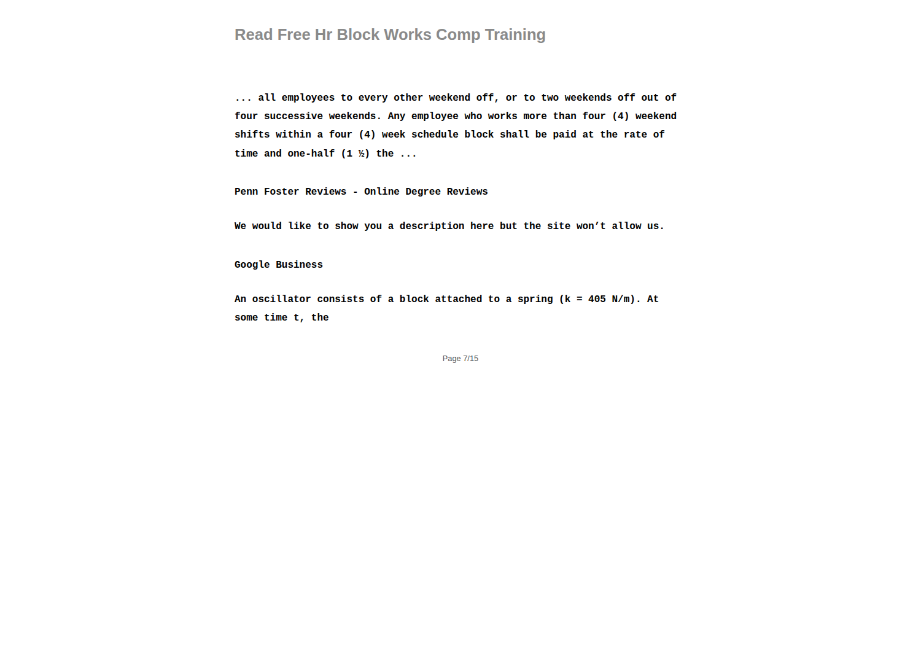Read Free Hr Block Works Comp Training
... all employees to every other weekend off, or to two weekends off out of four successive weekends. Any employee who works more than four (4) weekend shifts within a four (4) week schedule block shall be paid at the rate of time and one-half (1 ½) the ...
Penn Foster Reviews - Online Degree Reviews
We would like to show you a description here but the site won’t allow us.
Google Business
An oscillator consists of a block attached to a spring (k = 405 N/m). At some time t, the
Page 7/15